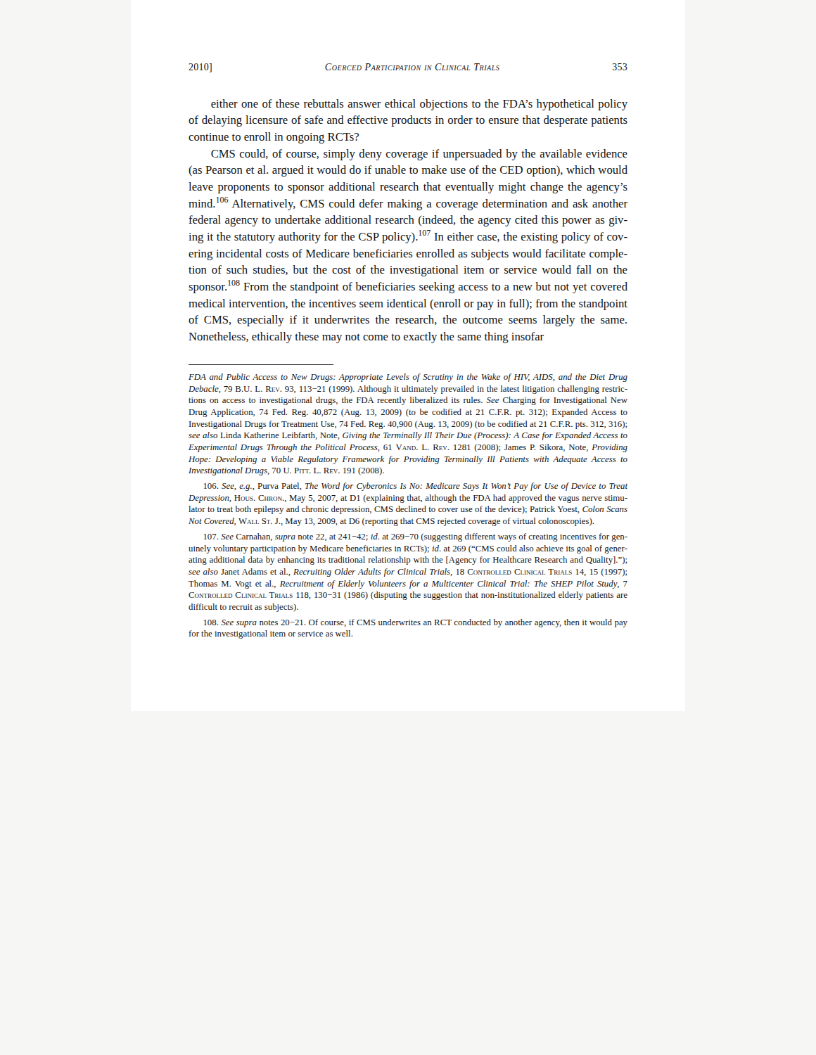2010] Coerced Participation in Clinical Trials 353
either one of these rebuttals answer ethical objections to the FDA’s hypothetical policy of delaying licensure of safe and effective products in order to ensure that desperate patients continue to enroll in ongoing RCTs?
CMS could, of course, simply deny coverage if unpersuaded by the available evidence (as Pearson et al. argued it would do if unable to make use of the CED option), which would leave proponents to sponsor additional research that eventually might change the agency’s mind.106 Alternatively, CMS could defer making a coverage determination and ask another federal agency to undertake additional research (indeed, the agency cited this power as giving it the statutory authority for the CSP policy).107 In either case, the existing policy of covering incidental costs of Medicare beneficiaries enrolled as subjects would facilitate completion of such studies, but the cost of the investigational item or service would fall on the sponsor.108 From the standpoint of beneficiaries seeking access to a new but not yet covered medical intervention, the incentives seem identical (enroll or pay in full); from the standpoint of CMS, especially if it underwrites the research, the outcome seems largely the same. Nonetheless, ethically these may not come to exactly the same thing insofar
FDA and Public Access to New Drugs: Appropriate Levels of Scrutiny in the Wake of HIV, AIDS, and the Diet Drug Debacle, 79 B.U. L. Rev. 93, 113−21 (1999). Although it ultimately prevailed in the latest litigation challenging restrictions on access to investigational drugs, the FDA recently liberalized its rules. See Charging for Investigational New Drug Application, 74 Fed. Reg. 40,872 (Aug. 13, 2009) (to be codified at 21 C.F.R. pt. 312); Expanded Access to Investigational Drugs for Treatment Use, 74 Fed. Reg. 40,900 (Aug. 13, 2009) (to be codified at 21 C.F.R. pts. 312, 316); see also Linda Katherine Leibfarth, Note, Giving the Terminally Ill Their Due (Process): A Case for Expanded Access to Experimental Drugs Through the Political Process, 61 Vand. L. Rev. 1281 (2008); James P. Sikora, Note, Providing Hope: Developing a Viable Regulatory Framework for Providing Terminally Ill Patients with Adequate Access to Investigational Drugs, 70 U. Pitt. L. Rev. 191 (2008).
106. See, e.g., Purva Patel, The Word for Cyberonics Is No: Medicare Says It Won’t Pay for Use of Device to Treat Depression, Hous. Chron., May 5, 2007, at D1 (explaining that, although the FDA had approved the vagus nerve stimulator to treat both epilepsy and chronic depression, CMS declined to cover use of the device); Patrick Yoest, Colon Scans Not Covered, Wall St. J., May 13, 2009, at D6 (reporting that CMS rejected coverage of virtual colonoscopies).
107. See Carnahan, supra note 22, at 241−42; id. at 269−70 (suggesting different ways of creating incentives for genuinely voluntary participation by Medicare beneficiaries in RCTs); id. at 269 (“CMS could also achieve its goal of generating additional data by enhancing its traditional relationship with the [Agency for Healthcare Research and Quality].”); see also Janet Adams et al., Recruiting Older Adults for Clinical Trials, 18 Controlled Clinical Trials 14, 15 (1997); Thomas M. Vogt et al., Recruitment of Elderly Volunteers for a Multicenter Clinical Trial: The SHEP Pilot Study, 7 Controlled Clinical Trials 118, 130−31 (1986) (disputing the suggestion that non-institutionalized elderly patients are difficult to recruit as subjects).
108. See supra notes 20−21. Of course, if CMS underwrites an RCT conducted by another agency, then it would pay for the investigational item or service as well.